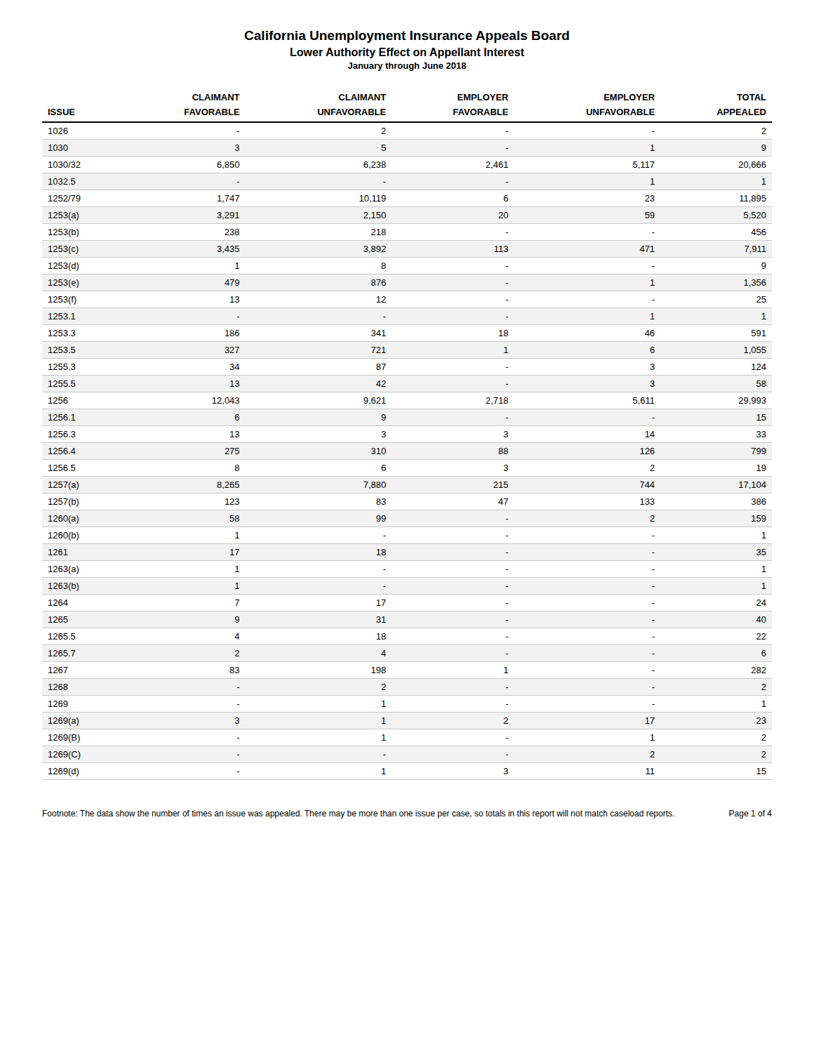California Unemployment Insurance Appeals Board
Lower Authority Effect on Appellant Interest
January through June 2018
| | CLAIMANT | CLAIMANT | EMPLOYER | EMPLOYER | TOTAL |
| --- | --- | --- | --- | --- | --- |
| ISSUE | FAVORABLE | UNFAVORABLE | FAVORABLE | UNFAVORABLE | APPEALED |
| 1026 | - | 2 | - | - | 2 |
| 1030 | 3 | 5 | - | 1 | 9 |
| 1030/32 | 6,850 | 6,238 | 2,461 | 5,117 | 20,666 |
| 1032.5 | - | - | - | 1 | 1 |
| 1252/79 | 1,747 | 10,119 | 6 | 23 | 11,895 |
| 1253(a) | 3,291 | 2,150 | 20 | 59 | 5,520 |
| 1253(b) | 238 | 218 | - | - | 456 |
| 1253(c) | 3,435 | 3,892 | 113 | 471 | 7,911 |
| 1253(d) | 1 | 8 | - | - | 9 |
| 1253(e) | 479 | 876 | - | 1 | 1,356 |
| 1253(f) | 13 | 12 | - | - | 25 |
| 1253.1 | - | - | - | 1 | 1 |
| 1253.3 | 186 | 341 | 18 | 46 | 591 |
| 1253.5 | 327 | 721 | 1 | 6 | 1,055 |
| 1255.3 | 34 | 87 | - | 3 | 124 |
| 1255.5 | 13 | 42 | - | 3 | 58 |
| 1256 | 12,043 | 9,621 | 2,718 | 5,611 | 29,993 |
| 1256.1 | 6 | 9 | - | - | 15 |
| 1256.3 | 13 | 3 | 3 | 14 | 33 |
| 1256.4 | 275 | 310 | 88 | 126 | 799 |
| 1256.5 | 8 | 6 | 3 | 2 | 19 |
| 1257(a) | 8,265 | 7,880 | 215 | 744 | 17,104 |
| 1257(b) | 123 | 83 | 47 | 133 | 386 |
| 1260(a) | 58 | 99 | - | 2 | 159 |
| 1260(b) | 1 | - | - | - | 1 |
| 1261 | 17 | 18 | - | - | 35 |
| 1263(a) | 1 | - | - | - | 1 |
| 1263(b) | 1 | - | - | - | 1 |
| 1264 | 7 | 17 | - | - | 24 |
| 1265 | 9 | 31 | - | - | 40 |
| 1265.5 | 4 | 18 | - | - | 22 |
| 1265.7 | 2 | 4 | - | - | 6 |
| 1267 | 83 | 198 | 1 | - | 282 |
| 1268 | - | 2 | - | - | 2 |
| 1269 | - | 1 | - | - | 1 |
| 1269(a) | 3 | 1 | 2 | 17 | 23 |
| 1269(B) | - | 1 | - | 1 | 2 |
| 1269(C) | - | - | - | 2 | 2 |
| 1269(d) | - | 1 | 3 | 11 | 15 |
Footnote: The data show the number of times an issue was appealed. There may be more than one issue per case, so totals in this report will not match caseload reports. Page 1 of 4